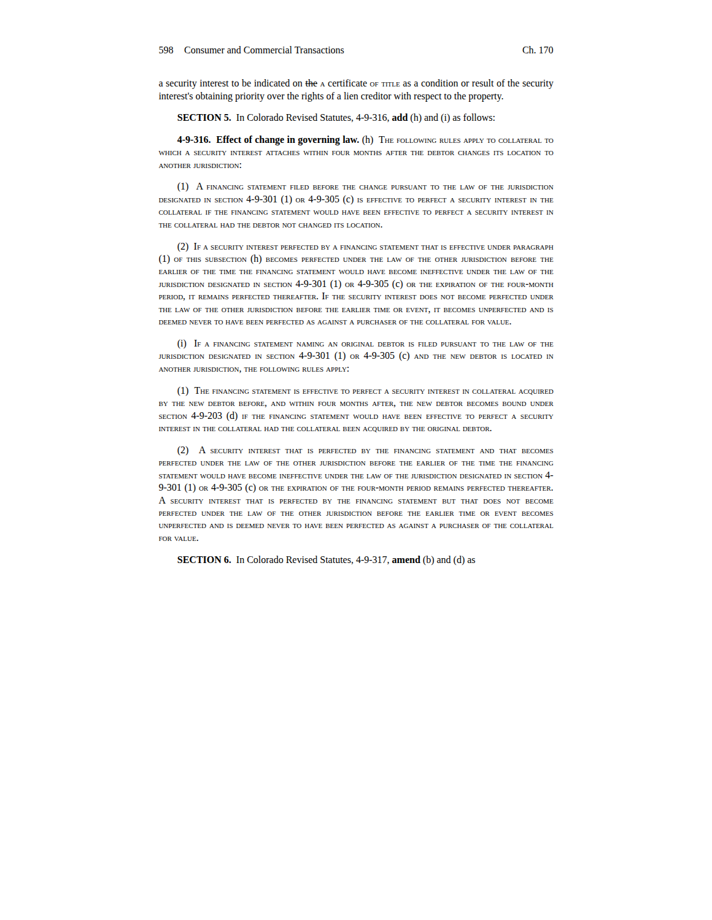598 Consumer and Commercial Transactions Ch. 170
a security interest to be indicated on the a certificate of title as a condition or result of the security interest's obtaining priority over the rights of a lien creditor with respect to the property.
SECTION 5. In Colorado Revised Statutes, 4-9-316, add (h) and (i) as follows:
4-9-316. Effect of change in governing law. (h) The following rules apply to collateral to which a security interest attaches within four months after the debtor changes its location to another jurisdiction:
(1) A financing statement filed before the change pursuant to the law of the jurisdiction designated in section 4-9-301 (1) or 4-9-305 (c) is effective to perfect a security interest in the collateral if the financing statement would have been effective to perfect a security interest in the collateral had the debtor not changed its location.
(2) If a security interest perfected by a financing statement that is effective under paragraph (1) of this subsection (h) becomes perfected under the law of the other jurisdiction before the earlier of the time the financing statement would have become ineffective under the law of the jurisdiction designated in section 4-9-301 (1) or 4-9-305 (c) or the expiration of the four-month period, it remains perfected thereafter. If the security interest does not become perfected under the law of the other jurisdiction before the earlier time or event, it becomes unperfected and is deemed never to have been perfected as against a purchaser of the collateral for value.
(i) If a financing statement naming an original debtor is filed pursuant to the law of the jurisdiction designated in section 4-9-301 (1) or 4-9-305 (c) and the new debtor is located in another jurisdiction, the following rules apply:
(1) The financing statement is effective to perfect a security interest in collateral acquired by the new debtor before, and within four months after, the new debtor becomes bound under section 4-9-203 (d) if the financing statement would have been effective to perfect a security interest in the collateral had the collateral been acquired by the original debtor.
(2) A security interest that is perfected by the financing statement and that becomes perfected under the law of the other jurisdiction before the earlier of the time the financing statement would have become ineffective under the law of the jurisdiction designated in section 4-9-301 (1) or 4-9-305 (c) or the expiration of the four-month period remains perfected thereafter. A security interest that is perfected by the financing statement but that does not become perfected under the law of the other jurisdiction before the earlier time or event becomes unperfected and is deemed never to have been perfected as against a purchaser of the collateral for value.
SECTION 6. In Colorado Revised Statutes, 4-9-317, amend (b) and (d) as